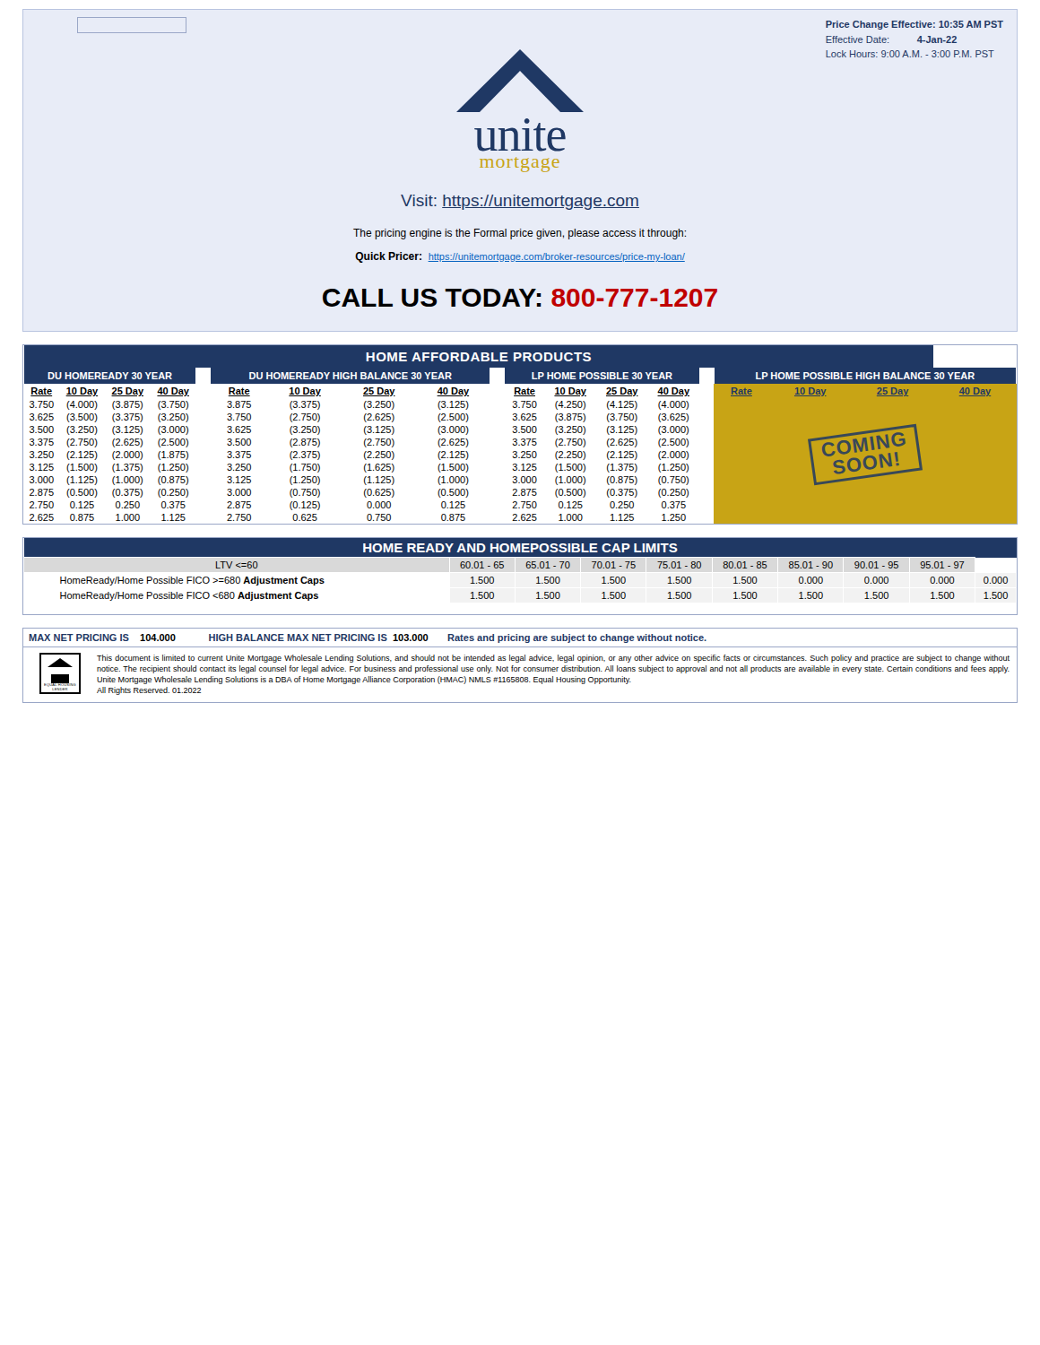Price Change Effective: 10:35 AM PST
Effective Date: 4-Jan-22
Lock Hours: 9:00 A.M. - 3:00 P.M. PST
unite
mortgage
Visit: https://unitemortgage.com
The pricing engine is the Formal price given, please access it through:
Quick Pricer: https://unitemortgage.com/broker-resources/price-my-loan/
CALL US TODAY: 800-777-1207
| HOME AFFORDABLE PRODUCTS |
| DU HOMEREADY 30 YEAR | | DU HOMEREADY HIGH BALANCE 30 YEAR | | LP HOME POSSIBLE 30 YEAR | | LP HOME POSSIBLE HIGH BALANCE 30 YEAR |
| Rate | 10 Day | 25 Day | 40 Day | | Rate | 10 Day | 25 Day | 40 Day | | Rate | 10 Day | 25 Day | 40 Day | | Rate | 10 Day | 25 Day | 40 Day |
| 3.750 | (4.000) | (3.875) | (3.750) | | 3.875 | (3.375) | (3.250) | (3.125) | | 3.750 | (4.250) | (4.125) | (4.000) | | COMING SOON! |
| 3.625 | (3.500) | (3.375) | (3.250) | | 3.750 | (2.750) | (2.625) | (2.500) | | 3.625 | (3.875) | (3.750) | (3.625) | |
| 3.500 | (3.250) | (3.125) | (3.000) | | 3.625 | (3.250) | (3.125) | (3.000) | | 3.500 | (3.250) | (3.125) | (3.000) | |
| 3.375 | (2.750) | (2.625) | (2.500) | | 3.500 | (2.875) | (2.750) | (2.625) | | 3.375 | (2.750) | (2.625) | (2.500) | |
| 3.250 | (2.125) | (2.000) | (1.875) | | 3.375 | (2.375) | (2.250) | (2.125) | | 3.250 | (2.250) | (2.125) | (2.000) | |
| 3.125 | (1.500) | (1.375) | (1.250) | | 3.250 | (1.750) | (1.625) | (1.500) | | 3.125 | (1.500) | (1.375) | (1.250) | |
| 3.000 | (1.125) | (1.000) | (0.875) | | 3.125 | (1.250) | (1.125) | (1.000) | | 3.000 | (1.000) | (0.875) | (0.750) | |
| 2.875 | (0.500) | (0.375) | (0.250) | | 3.000 | (0.750) | (0.625) | (0.500) | | 2.875 | (0.500) | (0.375) | (0.250) | |
| 2.750 | 0.125 | 0.250 | 0.375 | | 2.875 | (0.125) | 0.000 | 0.125 | | 2.750 | 0.125 | 0.250 | 0.375 | |
| 2.625 | 0.875 | 1.000 | 1.125 | | 2.750 | 0.625 | 0.750 | 0.875 | | 2.625 | 1.000 | 1.125 | 1.250 | | |
| HOME READY AND HOMEPOSSIBLE CAP LIMITS |
| LTV <=60 | 60.01 - 65 | 65.01 - 70 | 70.01 - 75 | 75.01 - 80 | 80.01 - 85 | 85.01 - 90 | 90.01 - 95 | 95.01 - 97 |
| HomeReady/Home Possible FICO >=680 Adjustment Caps | 1.500 | 1.500 | 1.500 | 1.500 | 1.500 | 0.000 | 0.000 | 0.000 | 0.000 |
| HomeReady/Home Possible FICO <680 Adjustment Caps | 1.500 | 1.500 | 1.500 | 1.500 | 1.500 | 1.500 | 1.500 | 1.500 | 1.500 |
MAX NET PRICING IS 104.000 HIGH BALANCE MAX NET PRICING IS 103.000 Rates and pricing are subject to change without notice.
EQUAL HOUSING
LENDER
This document is limited to current Unite Mortgage Wholesale Lending Solutions, and should not be intended as legal advice, legal opinion, or any other advice on specific facts or circumstances. Such policy and practice are subject to change without notice. The recipient should contact its legal counsel for legal advice. For business and professional use only. Not for consumer distribution. All loans subject to approval and not all products are available in every state. Certain conditions and fees apply. Unite Mortgage Wholesale Lending Solutions is a DBA of Home Mortgage Alliance Corporation (HMAC) NMLS #1165808. Equal Housing Opportunity.
All Rights Reserved. 01.2022